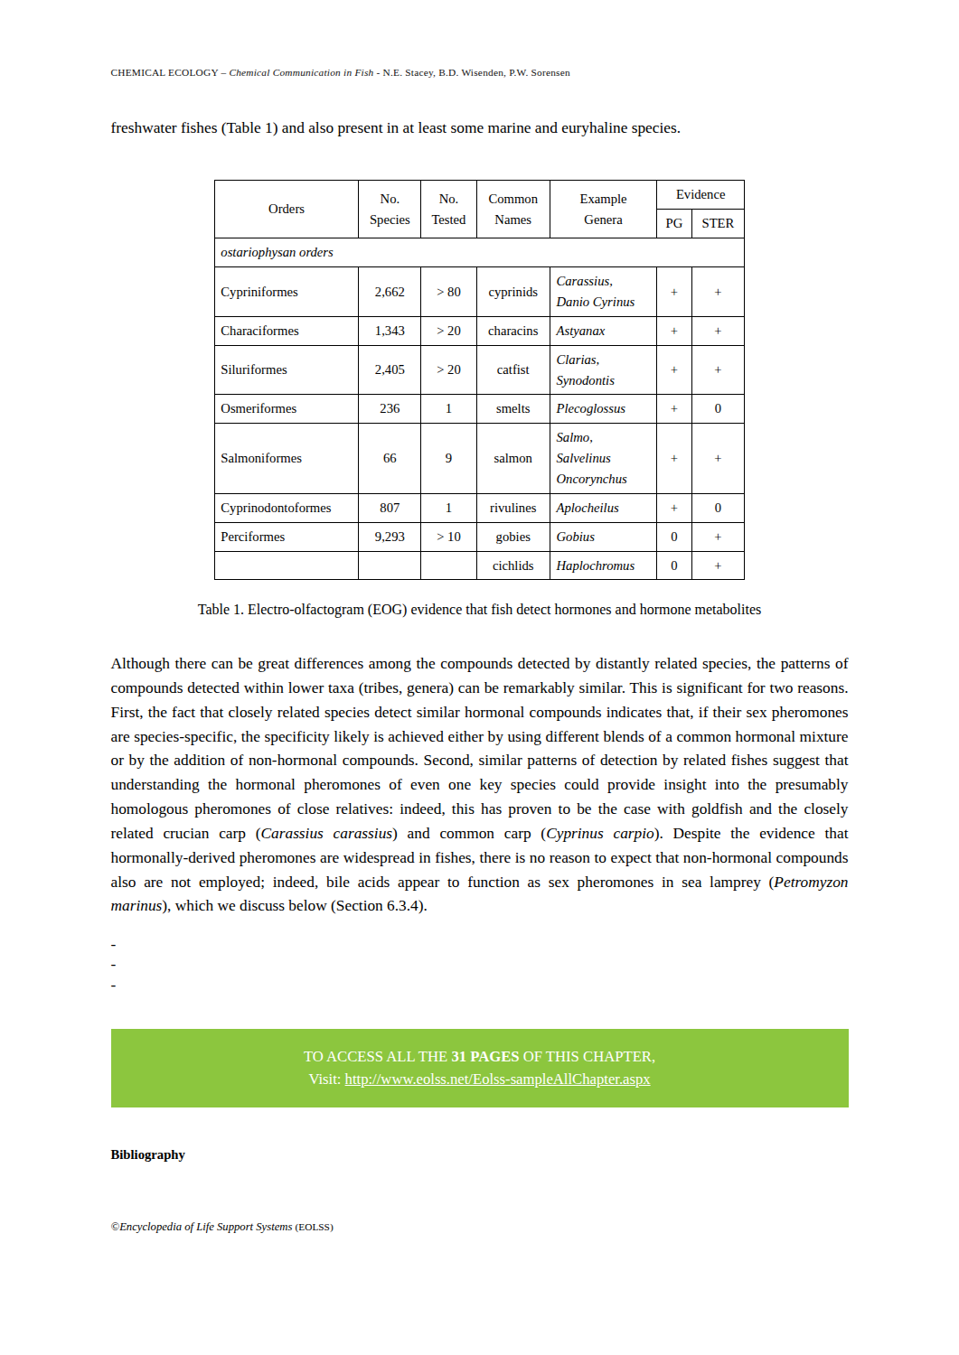CHEMICAL ECOLOGY – Chemical Communication in Fish - N.E. Stacey, B.D. Wisenden, P.W. Sorensen
freshwater fishes (Table 1) and also present in at least some marine and euryhaline species.
| Orders | No. Species | No. Tested | Common Names | Example Genera | Evidence |
| --- | --- | --- | --- | --- | --- |
| PG | STER |
| ostariophysan orders |
| Cypriniformes | 2,662 | > 80 | cyprinids | Carassius, Danio Cyrinus | + | + |
| Characiformes | 1,343 | > 20 | characins | Astyanax | + | + |
| Siluriformes | 2,405 | > 20 | catfist | Clarias, Synodontis | + | + |
| Osmeriformes | 236 | 1 | smelts | Plecoglossus | + | 0 |
| Salmoniformes | 66 | 9 | salmon | Salmo, Salvelinus Oncorynchus | + | + |
| Cyprinodontoformes | 807 | 1 | rivulines | Aplocheilus | + | 0 |
| Perciformes | 9,293 | > 10 | gobies | Gobius | 0 | + |
| | | | cichlids | Haplochromus | 0 | + |
Table 1. Electro-olfactogram (EOG) evidence that fish detect hormones and hormone metabolites
Although there can be great differences among the compounds detected by distantly related species, the patterns of compounds detected within lower taxa (tribes, genera) can be remarkably similar. This is significant for two reasons. First, the fact that closely related species detect similar hormonal compounds indicates that, if their sex pheromones are species-specific, the specificity likely is achieved either by using different blends of a common hormonal mixture or by the addition of non-hormonal compounds. Second, similar patterns of detection by related fishes suggest that understanding the hormonal pheromones of even one key species could provide insight into the presumably homologous pheromones of close relatives: indeed, this has proven to be the case with goldfish and the closely related crucian carp (Carassius carassius) and common carp (Cyprinus carpio). Despite the evidence that hormonally-derived pheromones are widespread in fishes, there is no reason to expect that non-hormonal compounds also are not employed; indeed, bile acids appear to function as sex pheromones in sea lamprey (Petromyzon marinus), which we discuss below (Section 6.3.4).
-
-
-
TO ACCESS ALL THE 31 PAGES OF THIS CHAPTER,
Visit: http://www.eolss.net/Eolss-sampleAllChapter.aspx
Bibliography
©Encyclopedia of Life Support Systems (EOLSS)